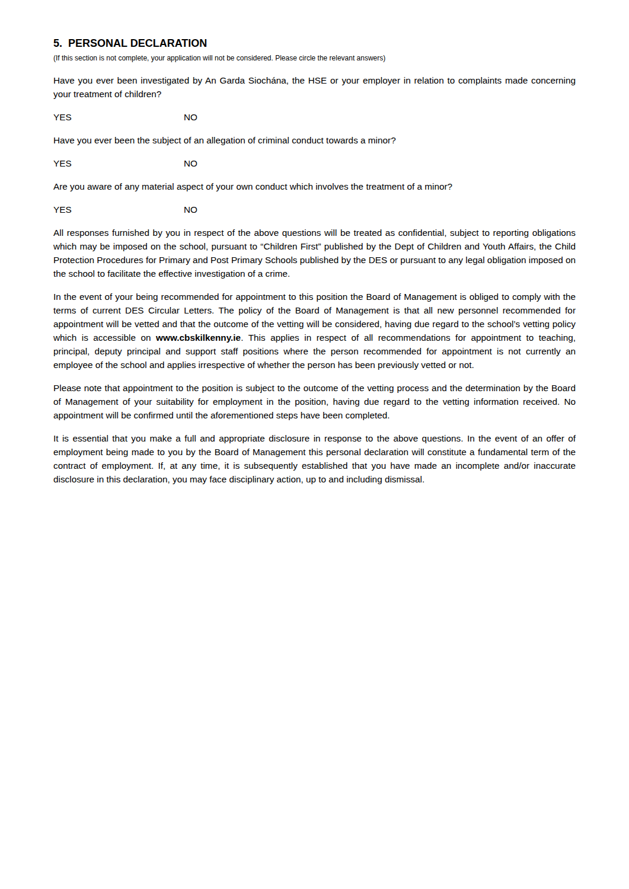5. PERSONAL DECLARATION
(If this section is not complete, your application will not be considered. Please circle the relevant answers)
Have you ever been investigated by An Garda Siochána, the HSE or your employer in relation to complaints made concerning your treatment of children?
YESNO
Have you ever been the subject of an allegation of criminal conduct towards a minor?
YESNO
Are you aware of any material aspect of your own conduct which involves the treatment of a minor?
YESNO
All responses furnished by you in respect of the above questions will be treated as confidential, subject to reporting obligations which may be imposed on the school, pursuant to “Children First” published by the Dept of Children and Youth Affairs, the Child Protection Procedures for Primary and Post Primary Schools published by the DES or pursuant to any legal obligation imposed on the school to facilitate the effective investigation of a crime.
In the event of your being recommended for appointment to this position the Board of Management is obliged to comply with the terms of current DES Circular Letters. The policy of the Board of Management is that all new personnel recommended for appointment will be vetted and that the outcome of the vetting will be considered, having due regard to the school’s vetting policy which is accessible on www.cbskilkenny.ie. This applies in respect of all recommendations for appointment to teaching, principal, deputy principal and support staff positions where the person recommended for appointment is not currently an employee of the school and applies irrespective of whether the person has been previously vetted or not.
Please note that appointment to the position is subject to the outcome of the vetting process and the determination by the Board of Management of your suitability for employment in the position, having due regard to the vetting information received. No appointment will be confirmed until the aforementioned steps have been completed.
It is essential that you make a full and appropriate disclosure in response to the above questions. In the event of an offer of employment being made to you by the Board of Management this personal declaration will constitute a fundamental term of the contract of employment. If, at any time, it is subsequently established that you have made an incomplete and/or inaccurate disclosure in this declaration, you may face disciplinary action, up to and including dismissal.